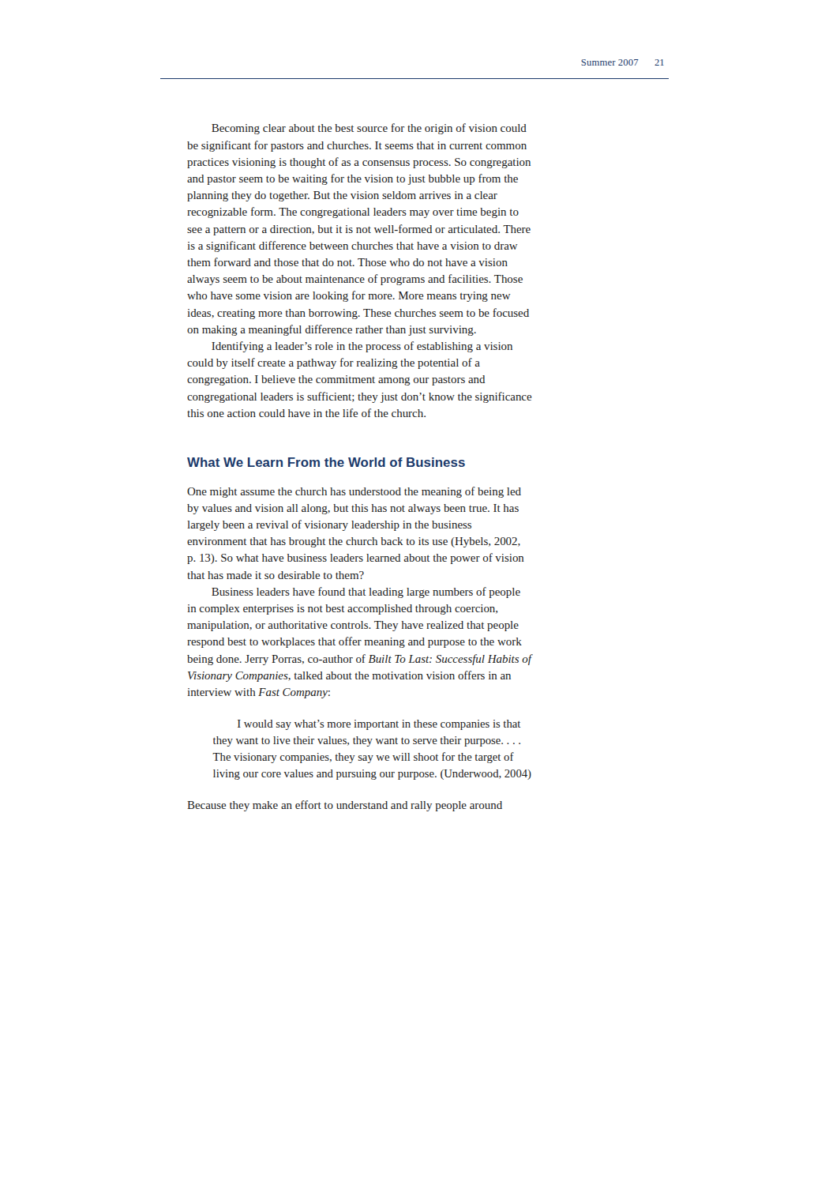Summer 200721
Becoming clear about the best source for the origin of vision could be significant for pastors and churches. It seems that in current common practices visioning is thought of as a consensus process. So congregation and pastor seem to be waiting for the vision to just bubble up from the planning they do together. But the vision seldom arrives in a clear recognizable form. The congregational leaders may over time begin to see a pattern or a direction, but it is not well-formed or articulated. There is a significant difference between churches that have a vision to draw them forward and those that do not. Those who do not have a vision always seem to be about maintenance of programs and facilities. Those who have some vision are looking for more. More means trying new ideas, creating more than borrowing. These churches seem to be focused on making a meaningful difference rather than just surviving.
Identifying a leader’s role in the process of establishing a vision could by itself create a pathway for realizing the potential of a congregation. I believe the commitment among our pastors and congregational leaders is sufficient; they just don’t know the significance this one action could have in the life of the church.
What We Learn From the World of Business
One might assume the church has understood the meaning of being led by values and vision all along, but this has not always been true. It has largely been a revival of visionary leadership in the business environment that has brought the church back to its use (Hybels, 2002, p. 13). So what have business leaders learned about the power of vision that has made it so desirable to them?
Business leaders have found that leading large numbers of people in complex enterprises is not best accomplished through coercion, manipulation, or authoritative controls. They have realized that people respond best to workplaces that offer meaning and purpose to the work being done. Jerry Porras, co-author of Built To Last: Successful Habits of Visionary Companies, talked about the motivation vision offers in an interview with Fast Company:
I would say what’s more important in these companies is that they want to live their values, they want to serve their purpose. . . . The visionary companies, they say we will shoot for the target of living our core values and pursuing our purpose. (Underwood, 2004)
Because they make an effort to understand and rally people around